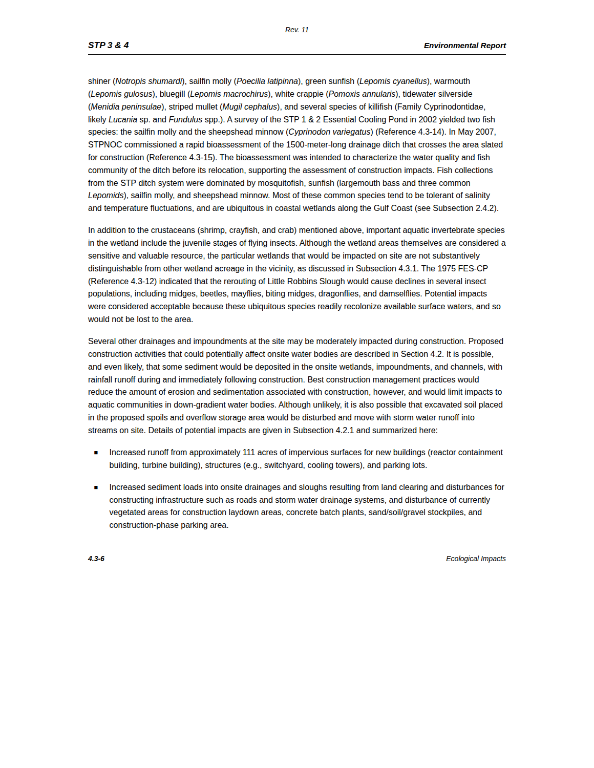Rev. 11
STP 3 & 4 Environmental Report
shiner (Notropis shumardi), sailfin molly (Poecilia latipinna), green sunfish (Lepomis cyanellus), warmouth (Lepomis gulosus), bluegill (Lepomis macrochirus), white crappie (Pomoxis annularis), tidewater silverside (Menidia peninsulae), striped mullet (Mugil cephalus), and several species of killifish (Family Cyprinodontidae, likely Lucania sp. and Fundulus spp.). A survey of the STP 1 & 2 Essential Cooling Pond in 2002 yielded two fish species: the sailfin molly and the sheepshead minnow (Cyprinodon variegatus) (Reference 4.3-14). In May 2007, STPNOC commissioned a rapid bioassessment of the 1500-meter-long drainage ditch that crosses the area slated for construction (Reference 4.3-15). The bioassessment was intended to characterize the water quality and fish community of the ditch before its relocation, supporting the assessment of construction impacts. Fish collections from the STP ditch system were dominated by mosquitofish, sunfish (largemouth bass and three common Lepomids), sailfin molly, and sheepshead minnow. Most of these common species tend to be tolerant of salinity and temperature fluctuations, and are ubiquitous in coastal wetlands along the Gulf Coast (see Subsection 2.4.2).
In addition to the crustaceans (shrimp, crayfish, and crab) mentioned above, important aquatic invertebrate species in the wetland include the juvenile stages of flying insects. Although the wetland areas themselves are considered a sensitive and valuable resource, the particular wetlands that would be impacted on site are not substantively distinguishable from other wetland acreage in the vicinity, as discussed in Subsection 4.3.1. The 1975 FES-CP (Reference 4.3-12) indicated that the rerouting of Little Robbins Slough would cause declines in several insect populations, including midges, beetles, mayflies, biting midges, dragonflies, and damselflies. Potential impacts were considered acceptable because these ubiquitous species readily recolonize available surface waters, and so would not be lost to the area.
Several other drainages and impoundments at the site may be moderately impacted during construction. Proposed construction activities that could potentially affect onsite water bodies are described in Section 4.2. It is possible, and even likely, that some sediment would be deposited in the onsite wetlands, impoundments, and channels, with rainfall runoff during and immediately following construction. Best construction management practices would reduce the amount of erosion and sedimentation associated with construction, however, and would limit impacts to aquatic communities in down-gradient water bodies. Although unlikely, it is also possible that excavated soil placed in the proposed spoils and overflow storage area would be disturbed and move with storm water runoff into streams on site. Details of potential impacts are given in Subsection 4.2.1 and summarized here:
Increased runoff from approximately 111 acres of impervious surfaces for new buildings (reactor containment building, turbine building), structures (e.g., switchyard, cooling towers), and parking lots.
Increased sediment loads into onsite drainages and sloughs resulting from land clearing and disturbances for constructing infrastructure such as roads and storm water drainage systems, and disturbance of currently vegetated areas for construction laydown areas, concrete batch plants, sand/soil/gravel stockpiles, and construction-phase parking area.
4.3-6 Ecological Impacts